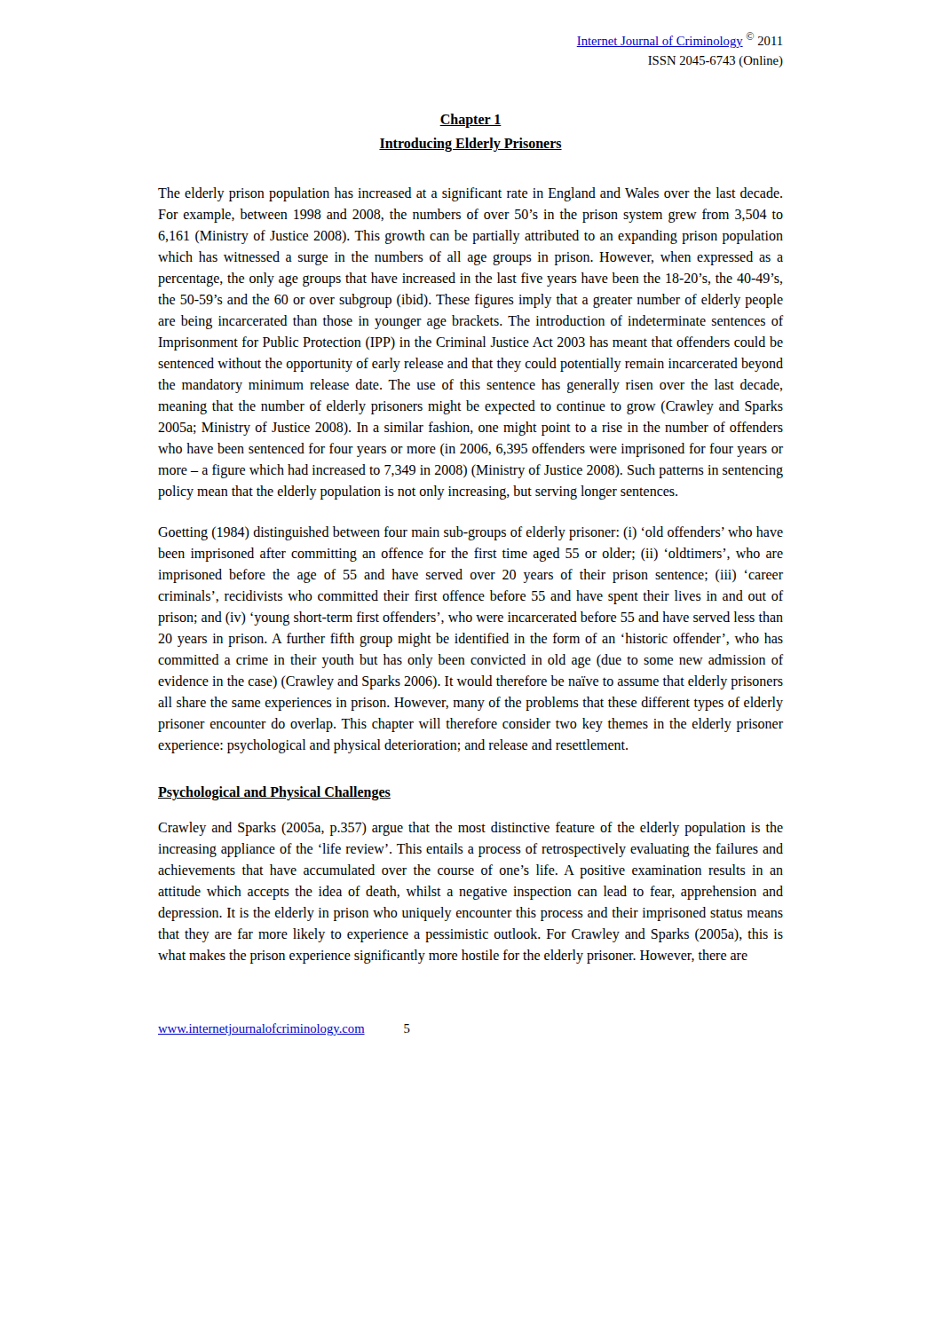Internet Journal of Criminology © 2011
ISSN 2045-6743 (Online)
Chapter 1
Introducing Elderly Prisoners
The elderly prison population has increased at a significant rate in England and Wales over the last decade. For example, between 1998 and 2008, the numbers of over 50’s in the prison system grew from 3,504 to 6,161 (Ministry of Justice 2008). This growth can be partially attributed to an expanding prison population which has witnessed a surge in the numbers of all age groups in prison. However, when expressed as a percentage, the only age groups that have increased in the last five years have been the 18-20’s, the 40-49’s, the 50-59’s and the 60 or over subgroup (ibid). These figures imply that a greater number of elderly people are being incarcerated than those in younger age brackets. The introduction of indeterminate sentences of Imprisonment for Public Protection (IPP) in the Criminal Justice Act 2003 has meant that offenders could be sentenced without the opportunity of early release and that they could potentially remain incarcerated beyond the mandatory minimum release date. The use of this sentence has generally risen over the last decade, meaning that the number of elderly prisoners might be expected to continue to grow (Crawley and Sparks 2005a; Ministry of Justice 2008). In a similar fashion, one might point to a rise in the number of offenders who have been sentenced for four years or more (in 2006, 6,395 offenders were imprisoned for four years or more – a figure which had increased to 7,349 in 2008) (Ministry of Justice 2008). Such patterns in sentencing policy mean that the elderly population is not only increasing, but serving longer sentences.
Goetting (1984) distinguished between four main sub-groups of elderly prisoner: (i) ‘old offenders’ who have been imprisoned after committing an offence for the first time aged 55 or older; (ii) ‘oldtimers’, who are imprisoned before the age of 55 and have served over 20 years of their prison sentence; (iii) ‘career criminals’, recidivists who committed their first offence before 55 and have spent their lives in and out of prison; and (iv) ‘young short-term first offenders’, who were incarcerated before 55 and have served less than 20 years in prison. A further fifth group might be identified in the form of an ‘historic offender’, who has committed a crime in their youth but has only been convicted in old age (due to some new admission of evidence in the case) (Crawley and Sparks 2006). It would therefore be naïve to assume that elderly prisoners all share the same experiences in prison. However, many of the problems that these different types of elderly prisoner encounter do overlap. This chapter will therefore consider two key themes in the elderly prisoner experience: psychological and physical deterioration; and release and resettlement.
Psychological and Physical Challenges
Crawley and Sparks (2005a, p.357) argue that the most distinctive feature of the elderly population is the increasing appliance of the ‘life review’. This entails a process of retrospectively evaluating the failures and achievements that have accumulated over the course of one’s life. A positive examination results in an attitude which accepts the idea of death, whilst a negative inspection can lead to fear, apprehension and depression. It is the elderly in prison who uniquely encounter this process and their imprisoned status means that they are far more likely to experience a pessimistic outlook. For Crawley and Sparks (2005a), this is what makes the prison experience significantly more hostile for the elderly prisoner. However, there are
www.internetjournalofcriminology.com 5